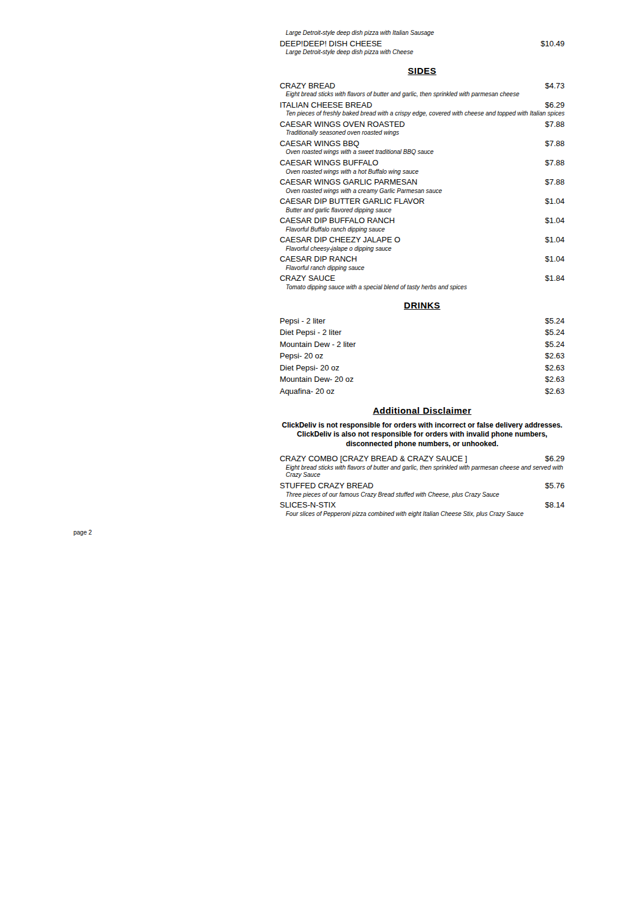Large Detroit-style deep dish pizza with Italian Sausage
DEEP!DEEP! DISH CHEESE $10.49
Large Detroit-style deep dish pizza with Cheese
SIDES
CRAZY BREAD $4.73
Eight bread sticks with flavors of butter and garlic, then sprinkled with parmesan cheese
ITALIAN CHEESE BREAD $6.29
Ten pieces of freshly baked bread with a crispy edge, covered with cheese and topped with Italian spices
CAESAR WINGS OVEN ROASTED $7.88
Traditionally seasoned oven roasted wings
CAESAR WINGS BBQ $7.88
Oven roasted wings with a sweet traditional BBQ sauce
CAESAR WINGS BUFFALO $7.88
Oven roasted wings with a hot Buffalo wing sauce
CAESAR WINGS GARLIC PARMESAN $7.88
Oven roasted wings with a creamy Garlic Parmesan sauce
CAESAR DIP BUTTER GARLIC FLAVOR $1.04
Butter and garlic flavored dipping sauce
CAESAR DIP BUFFALO RANCH $1.04
Flavorful Buffalo ranch dipping sauce
CAESAR DIP CHEEZY JALAPE O $1.04
Flavorful cheesy-jalape o dipping sauce
CAESAR DIP RANCH $1.04
Flavorful ranch dipping sauce
CRAZY SAUCE $1.84
Tomato dipping sauce with a special blend of tasty herbs and spices
DRINKS
Pepsi - 2 liter $5.24
Diet Pepsi - 2 liter $5.24
Mountain Dew - 2 liter $5.24
Pepsi- 20 oz $2.63
Diet Pepsi- 20 oz $2.63
Mountain Dew- 20 oz $2.63
Aquafina- 20 oz $2.63
Additional Disclaimer
ClickDeliv is not responsible for orders with incorrect or false delivery addresses. ClickDeliv is also not responsible for orders with invalid phone numbers, disconnected phone numbers, or unhooked.
CRAZY COMBO [CRAZY BREAD & CRAZY SAUCE ] $6.29
Eight bread sticks with flavors of butter and garlic, then sprinkled with parmesan cheese and served with Crazy Sauce
STUFFED CRAZY BREAD $5.76
Three pieces of our famous Crazy Bread stuffed with Cheese, plus Crazy Sauce
SLICES-N-STIX $8.14
Four slices of Pepperoni pizza combined with eight Italian Cheese Stix, plus Crazy Sauce
page 2